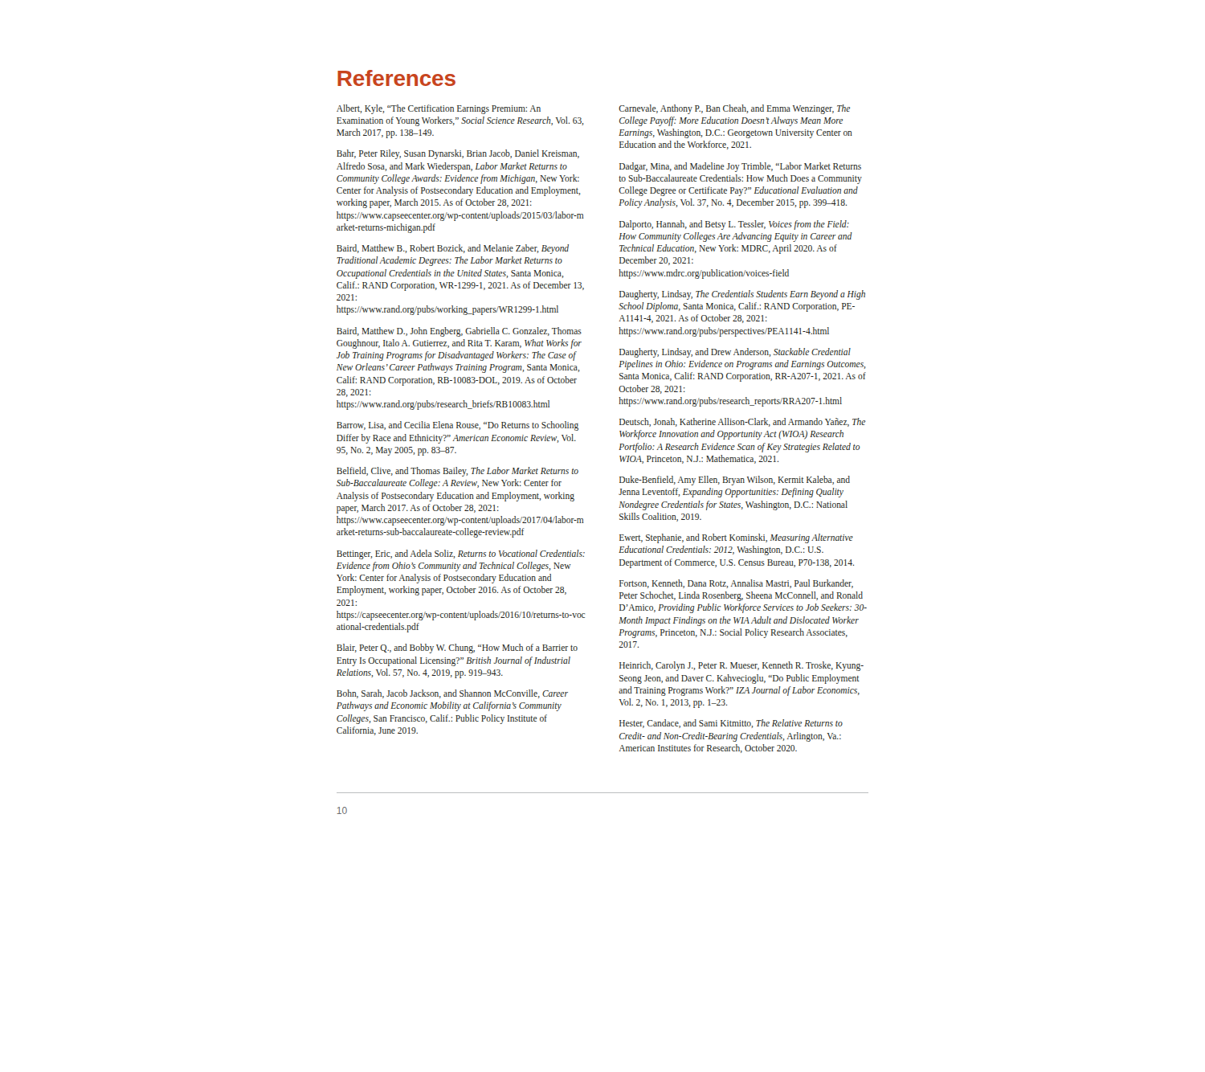References
Albert, Kyle, “The Certification Earnings Premium: An Examination of Young Workers,” Social Science Research, Vol. 63, March 2017, pp. 138–149.
Bahr, Peter Riley, Susan Dynarski, Brian Jacob, Daniel Kreisman, Alfredo Sosa, and Mark Wiederspan, Labor Market Returns to Community College Awards: Evidence from Michigan, New York: Center for Analysis of Postsecondary Education and Employment, working paper, March 2015. As of October 28, 2021:
https://www.capseecenter.org/wp-content/uploads/2015/03/labor-market-returns-michigan.pdf
Baird, Matthew B., Robert Bozick, and Melanie Zaber, Beyond Traditional Academic Degrees: The Labor Market Returns to Occupational Credentials in the United States, Santa Monica, Calif.: RAND Corporation, WR-1299-1, 2021. As of December 13, 2021:
https://www.rand.org/pubs/working_papers/WR1299-1.html
Baird, Matthew D., John Engberg, Gabriella C. Gonzalez, Thomas Goughnour, Italo A. Gutierrez, and Rita T. Karam, What Works for Job Training Programs for Disadvantaged Workers: The Case of New Orleans’ Career Pathways Training Program, Santa Monica, Calif: RAND Corporation, RB-10083-DOL, 2019. As of October 28, 2021:
https://www.rand.org/pubs/research_briefs/RB10083.html
Barrow, Lisa, and Cecilia Elena Rouse, “Do Returns to Schooling Differ by Race and Ethnicity?” American Economic Review, Vol. 95, No. 2, May 2005, pp. 83–87.
Belfield, Clive, and Thomas Bailey, The Labor Market Returns to Sub-Baccalaureate College: A Review, New York: Center for Analysis of Postsecondary Education and Employment, working paper, March 2017. As of October 28, 2021:
https://www.capseecenter.org/wp-content/uploads/2017/04/labor-market-returns-sub-baccalaureate-college-review.pdf
Bettinger, Eric, and Adela Soliz, Returns to Vocational Credentials: Evidence from Ohio’s Community and Technical Colleges, New York: Center for Analysis of Postsecondary Education and Employment, working paper, October 2016. As of October 28, 2021:
https://capseecenter.org/wp-content/uploads/2016/10/returns-to-vocational-credentials.pdf
Blair, Peter Q., and Bobby W. Chung, “How Much of a Barrier to Entry Is Occupational Licensing?” British Journal of Industrial Relations, Vol. 57, No. 4, 2019, pp. 919–943.
Bohn, Sarah, Jacob Jackson, and Shannon McConville, Career Pathways and Economic Mobility at California’s Community Colleges, San Francisco, Calif.: Public Policy Institute of California, June 2019.
Carnevale, Anthony P., Ban Cheah, and Emma Wenzinger, The College Payoff: More Education Doesn’t Always Mean More Earnings, Washington, D.C.: Georgetown University Center on Education and the Workforce, 2021.
Dadgar, Mina, and Madeline Joy Trimble, “Labor Market Returns to Sub-Baccalaureate Credentials: How Much Does a Community College Degree or Certificate Pay?” Educational Evaluation and Policy Analysis, Vol. 37, No. 4, December 2015, pp. 399–418.
Dalporto, Hannah, and Betsy L. Tessler, Voices from the Field: How Community Colleges Are Advancing Equity in Career and Technical Education, New York: MDRC, April 2020. As of December 20, 2021:
https://www.mdrc.org/publication/voices-field
Daugherty, Lindsay, The Credentials Students Earn Beyond a High School Diploma, Santa Monica, Calif.: RAND Corporation, PE-A1141-4, 2021. As of October 28, 2021:
https://www.rand.org/pubs/perspectives/PEA1141-4.html
Daugherty, Lindsay, and Drew Anderson, Stackable Credential Pipelines in Ohio: Evidence on Programs and Earnings Outcomes, Santa Monica, Calif: RAND Corporation, RR-A207-1, 2021. As of October 28, 2021:
https://www.rand.org/pubs/research_reports/RRA207-1.html
Deutsch, Jonah, Katherine Allison-Clark, and Armando Yañez, The Workforce Innovation and Opportunity Act (WIOA) Research Portfolio: A Research Evidence Scan of Key Strategies Related to WIOA, Princeton, N.J.: Mathematica, 2021.
Duke-Benfield, Amy Ellen, Bryan Wilson, Kermit Kaleba, and Jenna Leventoff, Expanding Opportunities: Defining Quality Nondegree Credentials for States, Washington, D.C.: National Skills Coalition, 2019.
Ewert, Stephanie, and Robert Kominski, Measuring Alternative Educational Credentials: 2012, Washington, D.C.: U.S. Department of Commerce, U.S. Census Bureau, P70-138, 2014.
Fortson, Kenneth, Dana Rotz, Annalisa Mastri, Paul Burkander, Peter Schochet, Linda Rosenberg, Sheena McConnell, and Ronald D’Amico, Providing Public Workforce Services to Job Seekers: 30-Month Impact Findings on the WIA Adult and Dislocated Worker Programs, Princeton, N.J.: Social Policy Research Associates, 2017.
Heinrich, Carolyn J., Peter R. Mueser, Kenneth R. Troske, Kyung-Seong Jeon, and Daver C. Kahvecioglu, “Do Public Employment and Training Programs Work?” IZA Journal of Labor Economics, Vol. 2, No. 1, 2013, pp. 1–23.
Hester, Candace, and Sami Kitmitto, The Relative Returns to Credit- and Non-Credit-Bearing Credentials, Arlington, Va.: American Institutes for Research, October 2020.
10